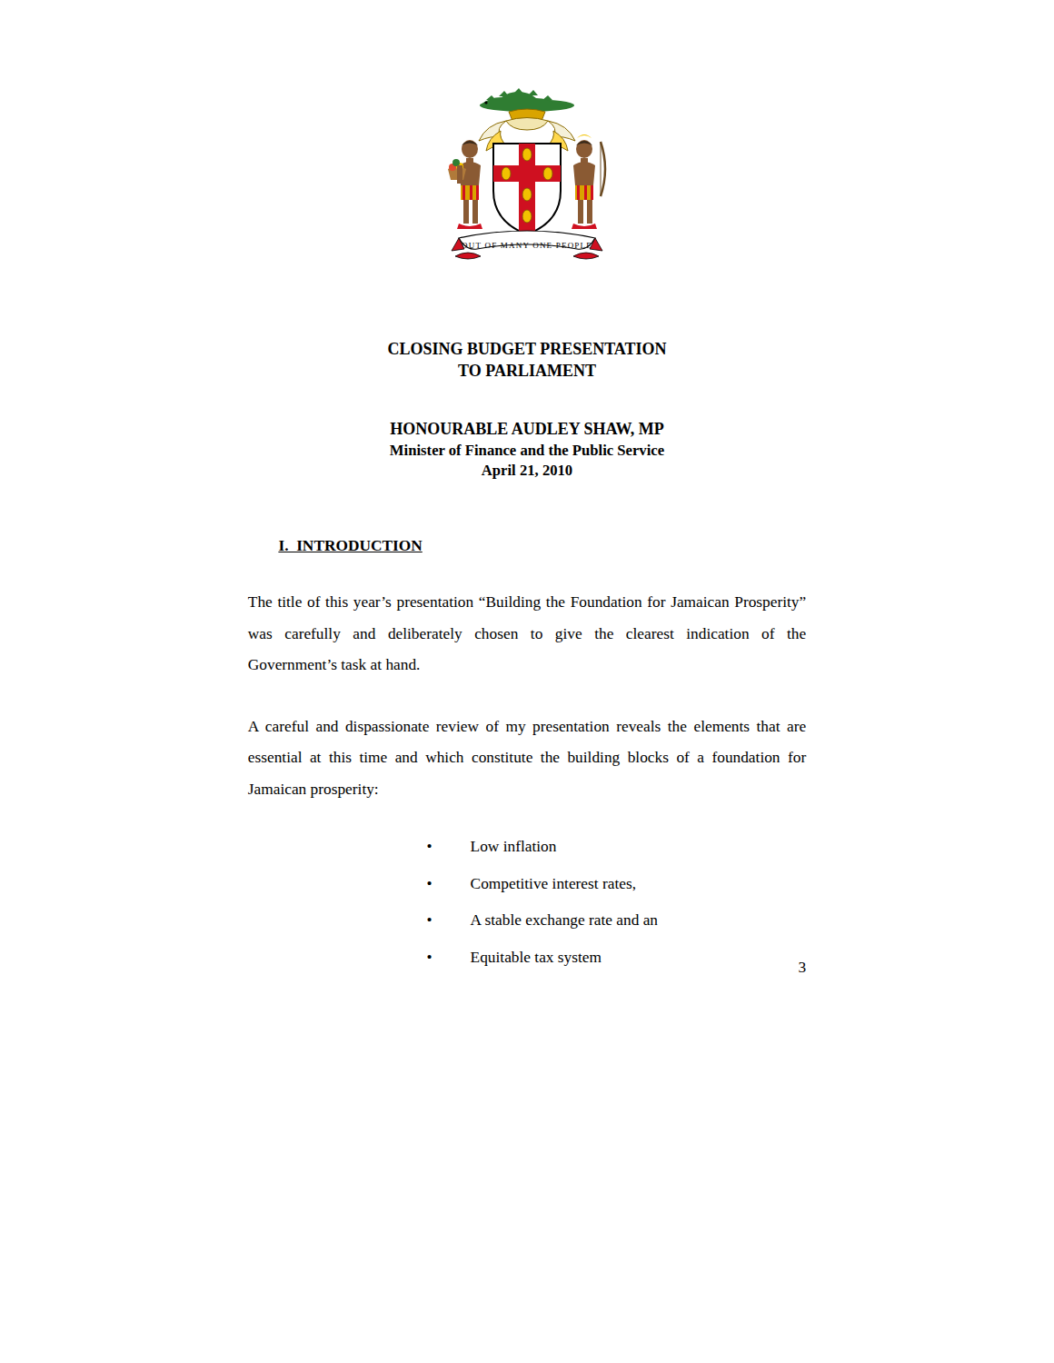OUT OF MANY ONE PEOPLE
CLOSING BUDGET PRESENTATION TO PARLIAMENT
HONOURABLE AUDLEY SHAW, MP
Minister of Finance and the Public Service
April 21, 2010
I. INTRODUCTION
The title of this year’s presentation “Building the Foundation for Jamaican Prosperity” was carefully and deliberately chosen to give the clearest indication of the Government’s task at hand.
A careful and dispassionate review of my presentation reveals the elements that are essential at this time and which constitute the building blocks of a foundation for Jamaican prosperity:
Low inflation
Competitive interest rates,
A stable exchange rate and an
Equitable tax system
3